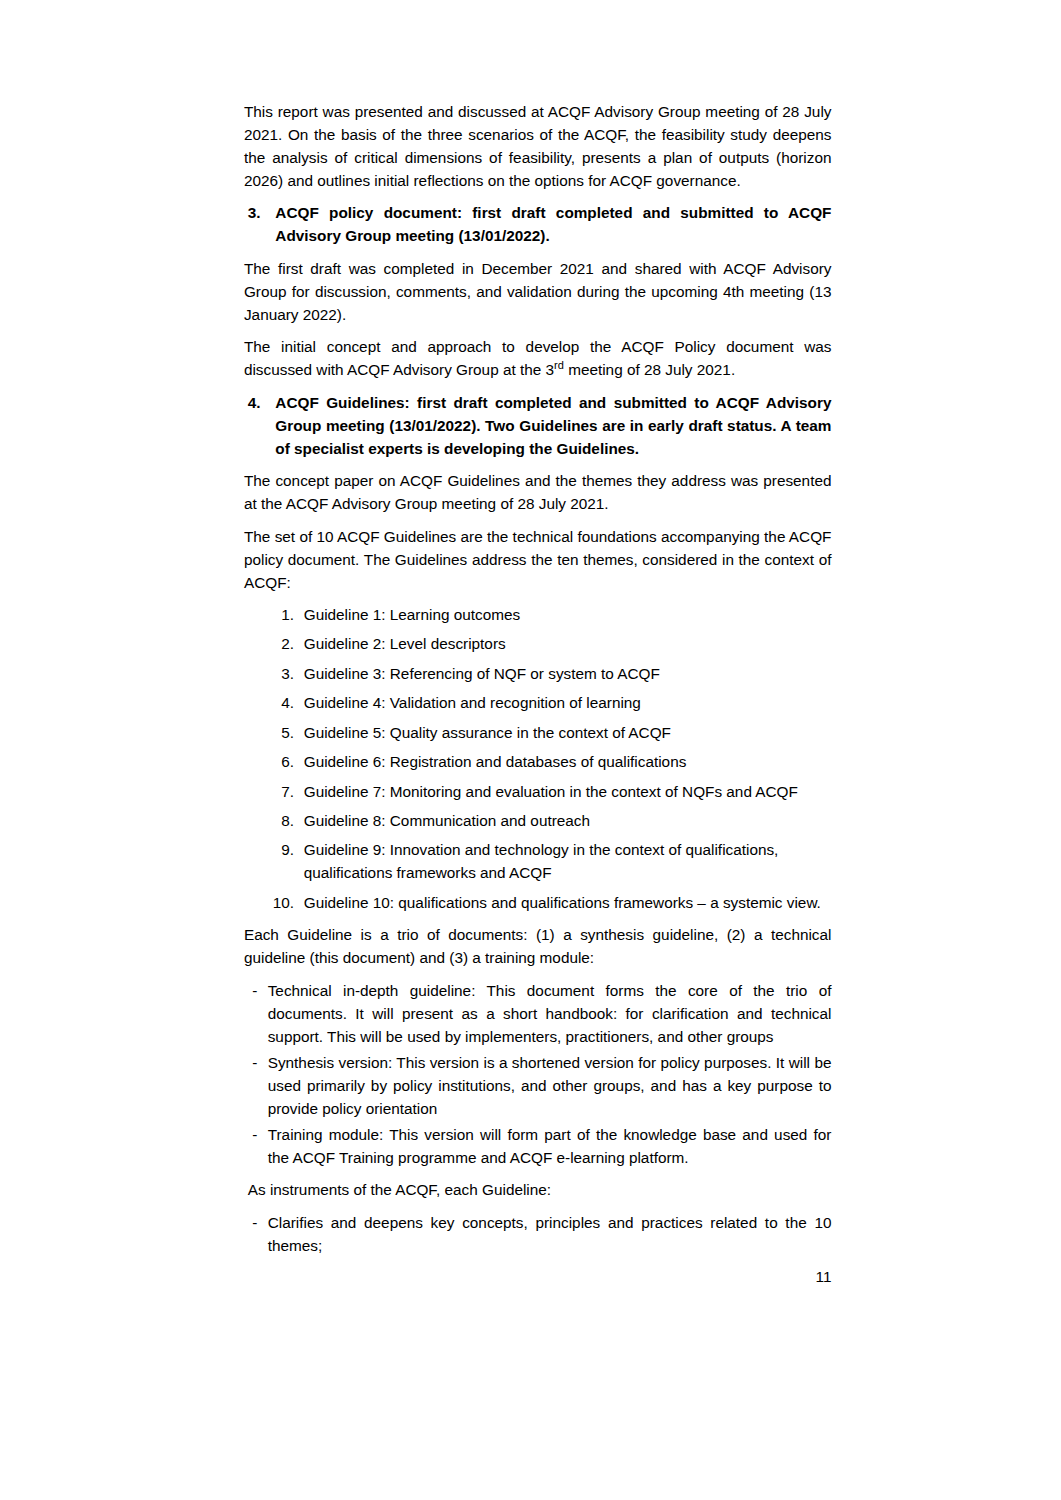This report was presented and discussed at ACQF Advisory Group meeting of 28 July 2021. On the basis of the three scenarios of the ACQF, the feasibility study deepens the analysis of critical dimensions of feasibility, presents a plan of outputs (horizon 2026) and outlines initial reflections on the options for ACQF governance.
3.
ACQF policy document: first draft completed and submitted to ACQF Advisory Group meeting (13/01/2022).
The first draft was completed in December 2021 and shared with ACQF Advisory Group for discussion, comments, and validation during the upcoming 4th meeting (13 January 2022).
The initial concept and approach to develop the ACQF Policy document was discussed with ACQF Advisory Group at the 3rd meeting of 28 July 2021.
4.
ACQF Guidelines: first draft completed and submitted to ACQF Advisory Group meeting (13/01/2022). Two Guidelines are in early draft status. A team of specialist experts is developing the Guidelines.
The concept paper on ACQF Guidelines and the themes they address was presented at the ACQF Advisory Group meeting of 28 July 2021.
The set of 10 ACQF Guidelines are the technical foundations accompanying the ACQF policy document. The Guidelines address the ten themes, considered in the context of ACQF:
Guideline 1: Learning outcomes
Guideline 2: Level descriptors
Guideline 3: Referencing of NQF or system to ACQF
Guideline 4: Validation and recognition of learning
Guideline 5: Quality assurance in the context of ACQF
Guideline 6: Registration and databases of qualifications
Guideline 7: Monitoring and evaluation in the context of NQFs and ACQF
Guideline 8: Communication and outreach
Guideline 9: Innovation and technology in the context of qualifications, qualifications frameworks and ACQF
Guideline 10: qualifications and qualifications frameworks – a systemic view.
Each Guideline is a trio of documents: (1) a synthesis guideline, (2) a technical guideline (this document) and (3) a training module:
Technical in-depth guideline: This document forms the core of the trio of documents. It will present as a short handbook: for clarification and technical support. This will be used by implementers, practitioners, and other groups
Synthesis version: This version is a shortened version for policy purposes. It will be used primarily by policy institutions, and other groups, and has a key purpose to provide policy orientation
Training module: This version will form part of the knowledge base and used for the ACQF Training programme and ACQF e-learning platform.
As instruments of the ACQF, each Guideline:
Clarifies and deepens key concepts, principles and practices related to the 10 themes;
11